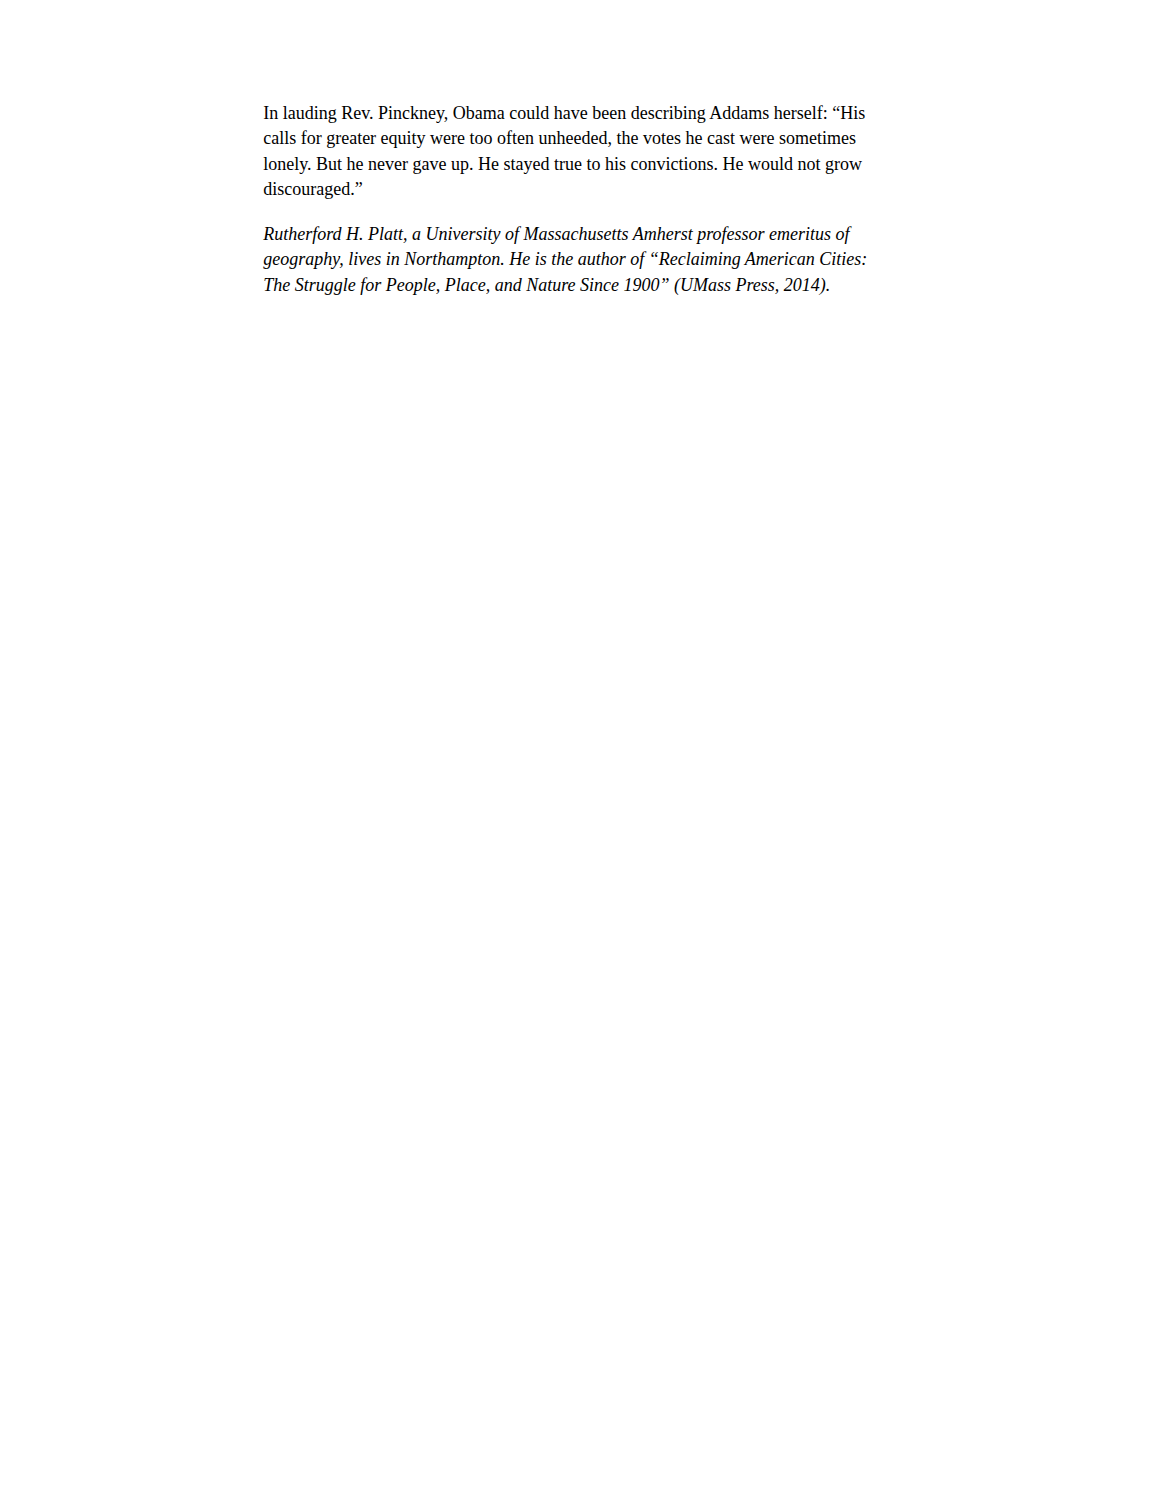In lauding Rev. Pinckney, Obama could have been describing Addams herself: “His calls for greater equity were too often unheeded, the votes he cast were sometimes lonely. But he never gave up. He stayed true to his convictions. He would not grow discouraged.”
Rutherford H. Platt, a University of Massachusetts Amherst professor emeritus of geography, lives in Northampton. He is the author of “Reclaiming American Cities: The Struggle for People, Place, and Nature Since 1900” (UMass Press, 2014).